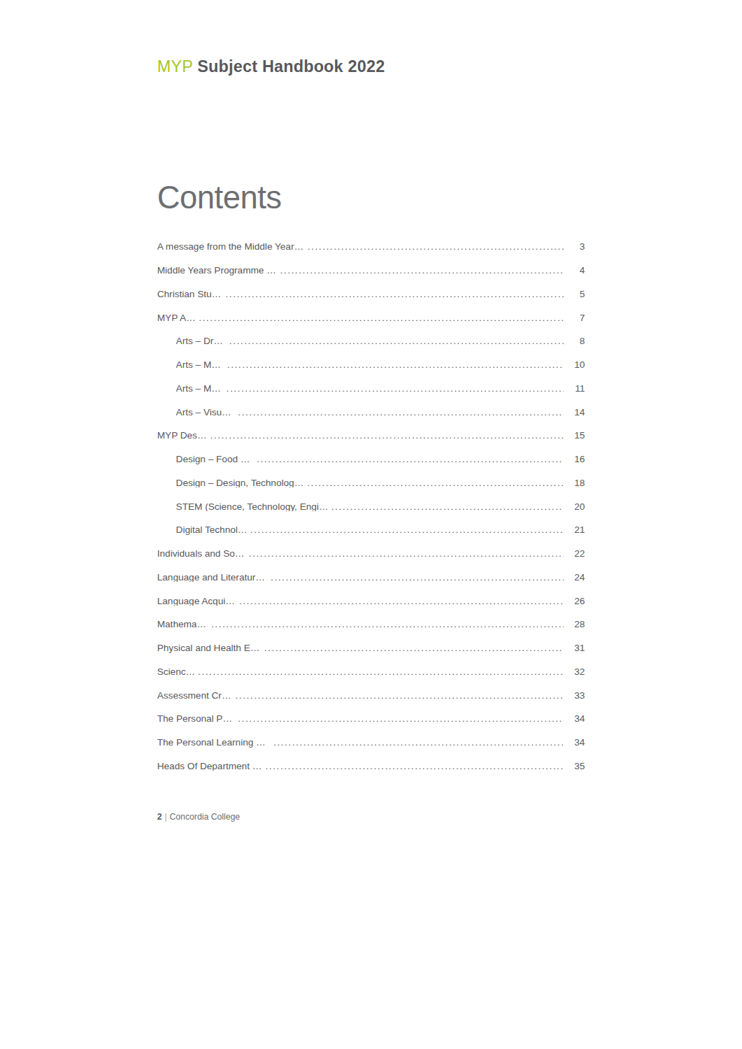MYP Subject Handbook 2022
Contents
A message from the Middle Years Learning Leader ................................................................................................... 3
Middle Years Programme Framework ................................................................................................... 4
Christian Studies ................................................................................................... 5
MYP Arts ................................................................................................... 7
Arts – Drama ................................................................................................... 8
Arts – Media ................................................................................................... 10
Arts – Music ................................................................................................... 11
Arts – Visual Art ................................................................................................... 14
MYP Design ................................................................................................... 15
Design – Food Design ................................................................................................... 16
Design – Design, Technology & Engineering ................................................................................................... 18
STEM (Science, Technology, Engineering & Mathematics) ................................................................................................... 20
Digital Technologies ................................................................................................... 21
Individuals and Societies ................................................................................................... 22
Language and Literature: English ................................................................................................... 24
Language Acquisition ................................................................................................... 26
Mathematics ................................................................................................... 28
Physical and Health Education ................................................................................................... 31
Sciences ................................................................................................... 32
Assessment Criteria ................................................................................................... 33
The Personal Project ................................................................................................... 34
The Personal Learning Plan (PLP) ................................................................................................... 34
Heads Of Department / Faculty ................................................................................................... 35
2|Concordia College